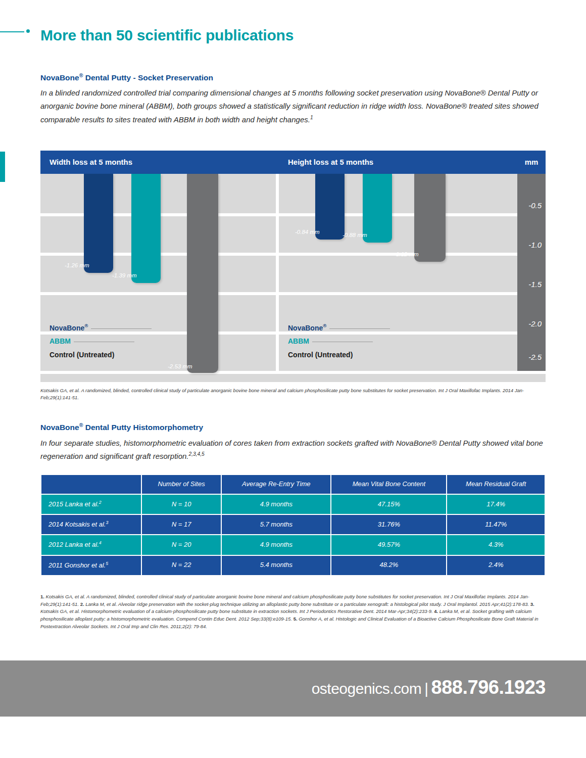More than 50 scientific publications
NovaBone® Dental Putty - Socket Preservation
In a blinded randomized controlled trial comparing dimensional changes at 5 months following socket preservation using NovaBone® Dental Putty or anorganic bovine bone mineral (ABBM), both groups showed a statistically significant reduction in ridge width loss. NovaBone® treated sites showed comparable results to sites treated with ABBM in both width and height changes.1
Width loss at 5 months
Height loss at 5 months
mm
-1.26 mm
-1.39 mm
-2.53 mm
NovaBone®
ABBM
Control (Untreated)
-0.84 mm
-0.88 mm
-1.12 mm
NovaBone®
ABBM
Control (Untreated)
-0.5 -1.0 -1.5 -2.0 -2.5
Kotsakis GA, et al. A randomized, blinded, controlled clinical study of particulate anorganic bovine bone mineral and calcium phosphosilicate putty bone substitutes for socket preservation. Int J Oral Maxillofac Implants. 2014 Jan-Feb;29(1):141-51.
NovaBone® Dental Putty Histomorphometry
In four separate studies, histomorphometric evaluation of cores taken from extraction sockets grafted with NovaBone® Dental Putty showed vital bone regeneration and significant graft resorption.2,3,4,5
| | Number of Sites | Average Re-Entry Time | Mean Vital Bone Content | Mean Residual Graft |
| --- | --- | --- | --- | --- |
| 2015 Lanka et al. 2 | N = 10 | 4.9 months | 47.15% | 17.4% |
| 2014 Kotsakis et al. 3 | N = 17 | 5.7 months | 31.76% | 11.47% |
| 2012 Lanka et al. 4 | N = 20 | 4.9 months | 49.57% | 4.3% |
| 2011 Gonshor et al. 5 | N = 22 | 5.4 months | 48.2% | 2.4% |
1. Kotsakis GA, et al. A randomized, blinded, controlled clinical study of particulate anorganic bovine bone mineral and calcium phosphosilicate putty bone substitutes for socket preservation. Int J Oral Maxillofac Implants. 2014 Jan-Feb;29(1):141-51. 2. Lanka M, et al. Alveolar ridge preservation with the socket-plug technique utilizing an alloplastic putty bone substitute or a particulate xenograft: a histological pilot study. J Oral Implantol. 2015 Apr;41(2):178-83. 3. Kotsakis GA, et al. Histomorphometric evaluation of a calcium-phosphosilicate putty bone substitute in extraction sockets. Int J Periodontics Restorative Dent. 2014 Mar-Apr;34(2):233-9. 4. Lanka M, et al. Socket grafting with calcium phosphosilicate alloplast putty: a histomorphometric evaluation. Compend Contin Educ Dent. 2012 Sep;33(8):e109-15. 5. Gonshor A, et al. Histologic and Clinical Evaluation of a Bioactive Calcium Phosphosilicate Bone Graft Material in Postextraction Alveolar Sockets. Int J Oral Imp and Clin Res. 2011;2(2): 79-84.
osteogenics.com|888.796.1923